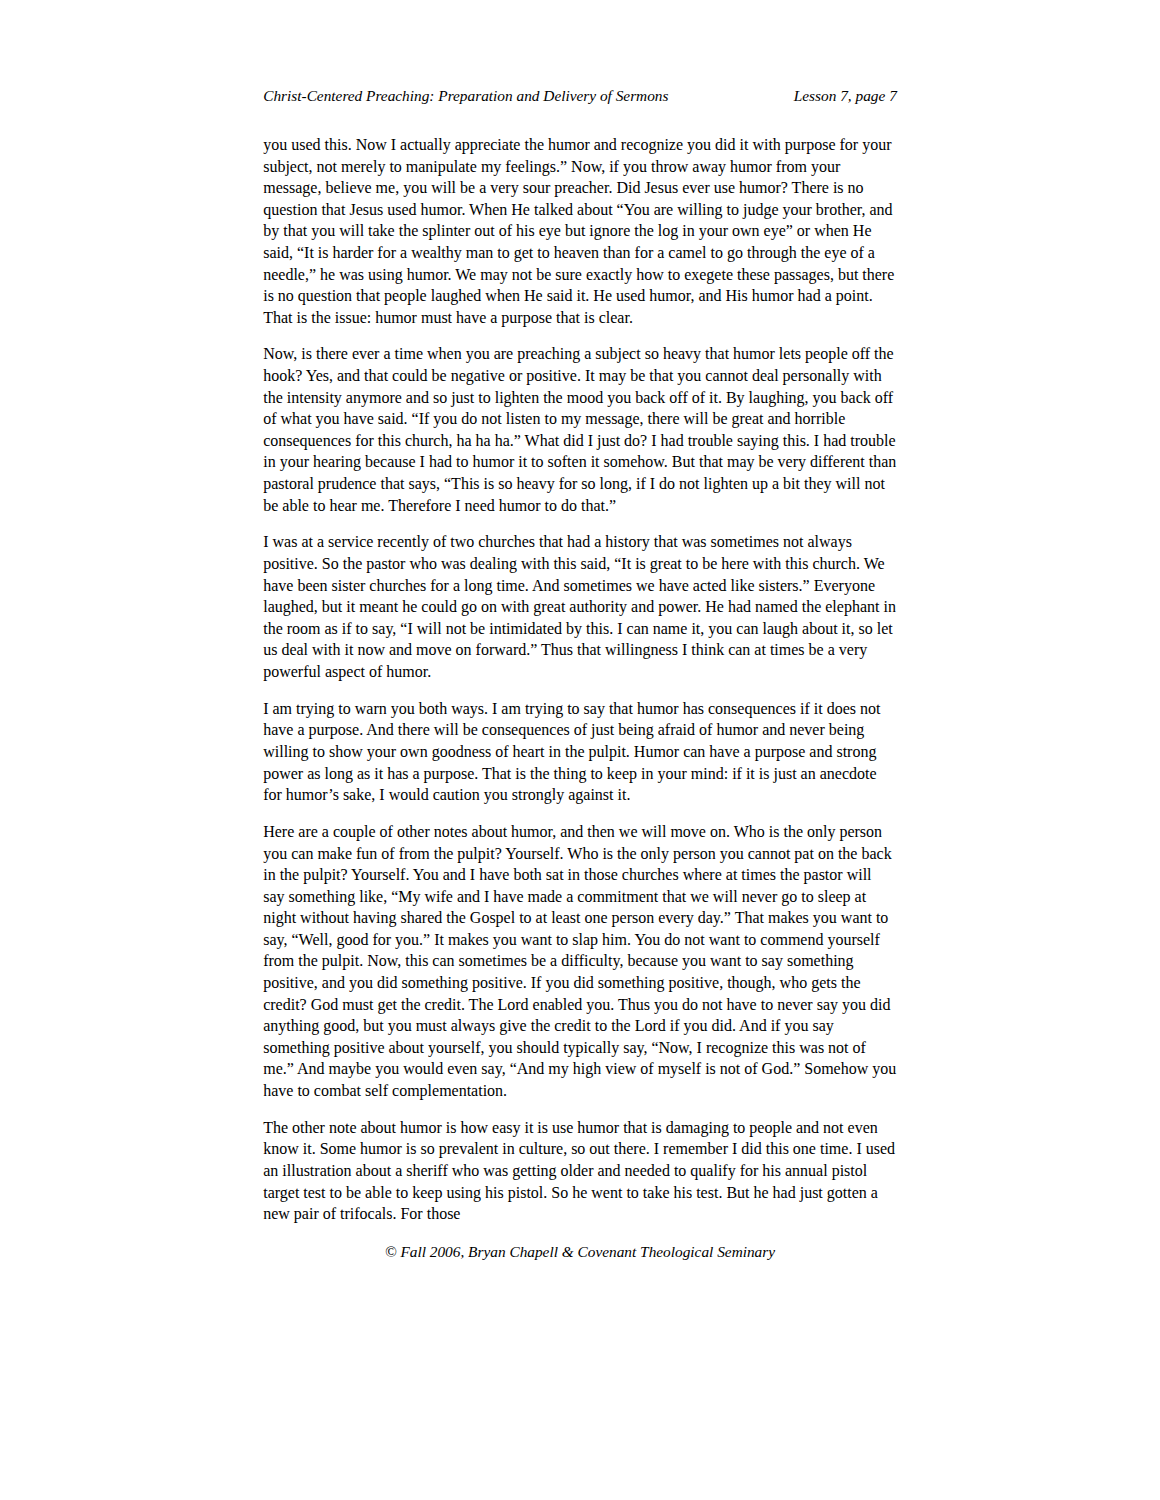Christ-Centered Preaching: Preparation and Delivery of Sermons Lesson 7, page 7
you used this. Now I actually appreciate the humor and recognize you did it with purpose for your subject, not merely to manipulate my feelings.” Now, if you throw away humor from your message, believe me, you will be a very sour preacher. Did Jesus ever use humor? There is no question that Jesus used humor. When He talked about “You are willing to judge your brother, and by that you will take the splinter out of his eye but ignore the log in your own eye” or when He said, “It is harder for a wealthy man to get to heaven than for a camel to go through the eye of a needle,” he was using humor. We may not be sure exactly how to exegete these passages, but there is no question that people laughed when He said it. He used humor, and His humor had a point. That is the issue: humor must have a purpose that is clear.
Now, is there ever a time when you are preaching a subject so heavy that humor lets people off the hook? Yes, and that could be negative or positive. It may be that you cannot deal personally with the intensity anymore and so just to lighten the mood you back off of it. By laughing, you back off of what you have said. “If you do not listen to my message, there will be great and horrible consequences for this church, ha ha ha.” What did I just do? I had trouble saying this. I had trouble in your hearing because I had to humor it to soften it somehow. But that may be very different than pastoral prudence that says, “This is so heavy for so long, if I do not lighten up a bit they will not be able to hear me. Therefore I need humor to do that.”
I was at a service recently of two churches that had a history that was sometimes not always positive. So the pastor who was dealing with this said, “It is great to be here with this church. We have been sister churches for a long time. And sometimes we have acted like sisters.” Everyone laughed, but it meant he could go on with great authority and power. He had named the elephant in the room as if to say, “I will not be intimidated by this. I can name it, you can laugh about it, so let us deal with it now and move on forward.” Thus that willingness I think can at times be a very powerful aspect of humor.
I am trying to warn you both ways. I am trying to say that humor has consequences if it does not have a purpose. And there will be consequences of just being afraid of humor and never being willing to show your own goodness of heart in the pulpit. Humor can have a purpose and strong power as long as it has a purpose. That is the thing to keep in your mind: if it is just an anecdote for humor’s sake, I would caution you strongly against it.
Here are a couple of other notes about humor, and then we will move on. Who is the only person you can make fun of from the pulpit? Yourself. Who is the only person you cannot pat on the back in the pulpit? Yourself. You and I have both sat in those churches where at times the pastor will say something like, “My wife and I have made a commitment that we will never go to sleep at night without having shared the Gospel to at least one person every day.” That makes you want to say, “Well, good for you.” It makes you want to slap him. You do not want to commend yourself from the pulpit. Now, this can sometimes be a difficulty, because you want to say something positive, and you did something positive. If you did something positive, though, who gets the credit? God must get the credit. The Lord enabled you. Thus you do not have to never say you did anything good, but you must always give the credit to the Lord if you did. And if you say something positive about yourself, you should typically say, “Now, I recognize this was not of me.” And maybe you would even say, “And my high view of myself is not of God.” Somehow you have to combat self complementation.
The other note about humor is how easy it is use humor that is damaging to people and not even know it. Some humor is so prevalent in culture, so out there. I remember I did this one time. I used an illustration about a sheriff who was getting older and needed to qualify for his annual pistol target test to be able to keep using his pistol. So he went to take his test. But he had just gotten a new pair of trifocals. For those
© Fall 2006, Bryan Chapell & Covenant Theological Seminary